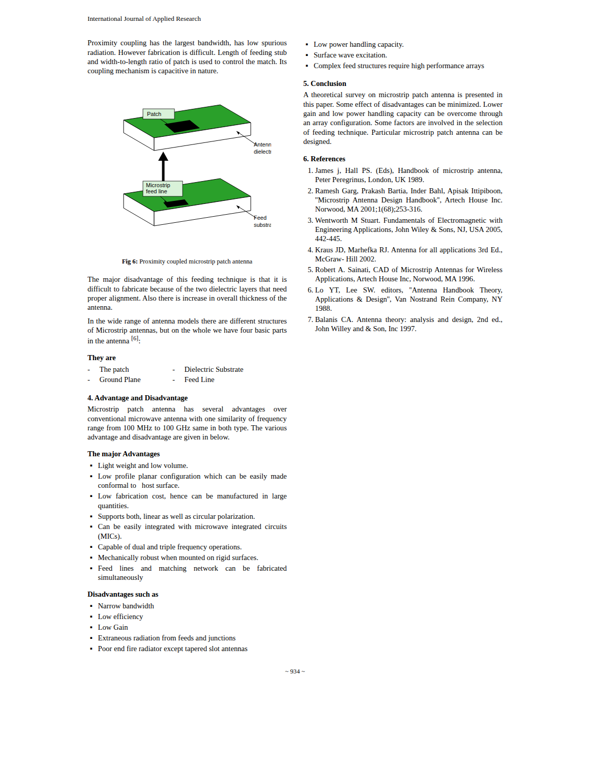International Journal of Applied Research
Proximity coupling has the largest bandwidth, has low spurious radiation. However fabrication is difficult. Length of feeding stub and width-to-length ratio of patch is used to control the match. Its coupling mechanism is capacitive in nature.
Patch Antenna dielectric Microstrip feed line Feed substrate
Fig 6: Proximity coupled microstrip patch antenna
The major disadvantage of this feeding technique is that it is difficult to fabricate because of the two dielectric layers that need proper alignment. Also there is increase in overall thickness of the antenna.
In the wide range of antenna models there are different structures of Microstrip antennas, but on the whole we have four basic parts in the antenna [6]:
They are
| - | The patch | - | Dielectric Substrate |
| - | Ground Plane | - | Feed Line |
4. Advantage and Disadvantage
Microstrip patch antenna has several advantages over conventional microwave antenna with one similarity of frequency range from 100 MHz to 100 GHz same in both type. The various advantage and disadvantage are given in below.
The major Advantages
Light weight and low volume.
Low profile planar configuration which can be easily made conformal to host surface.
Low fabrication cost, hence can be manufactured in large quantities.
Supports both, linear as well as circular polarization.
Can be easily integrated with microwave integrated circuits (MICs).
Capable of dual and triple frequency operations.
Mechanically robust when mounted on rigid surfaces.
Feed lines and matching network can be fabricated simultaneously
Disadvantages such as
Narrow bandwidth
Low efficiency
Low Gain
Extraneous radiation from feeds and junctions
Poor end fire radiator except tapered slot antennas
Low power handling capacity.
Surface wave excitation.
Complex feed structures require high performance arrays
5. Conclusion
A theoretical survey on microstrip patch antenna is presented in this paper. Some effect of disadvantages can be minimized. Lower gain and low power handling capacity can be overcome through an array configuration. Some factors are involved in the selection of feeding technique. Particular microstrip patch antenna can be designed.
6. References
James j, Hall PS. (Eds), Handbook of microstrip antenna, Peter Peregrinus, London, UK 1989.
Ramesh Garg, Prakash Bartia, Inder Bahl, Apisak Ittipiboon, ''Microstrip Antenna Design Handbook'', Artech House Inc. Norwood, MA 2001;1(68);253-316.
Wentworth M Stuart. Fundamentals of Electromagnetic with Engineering Applications, John Wiley & Sons, NJ, USA 2005, 442-445.
Kraus JD, Marhefka RJ. Antenna for all applications 3rd Ed., McGraw- Hill 2002.
Robert A. Sainati, CAD of Microstrip Antennas for Wireless Applications, Artech House Inc, Norwood, MA 1996.
Lo YT, Lee SW. editors, ''Antenna Handbook Theory, Applications & Design'', Van Nostrand Rein Company, NY 1988.
Balanis CA. Antenna theory: analysis and design, 2nd ed., John Willey and & Son, Inc 1997.
~ 934 ~